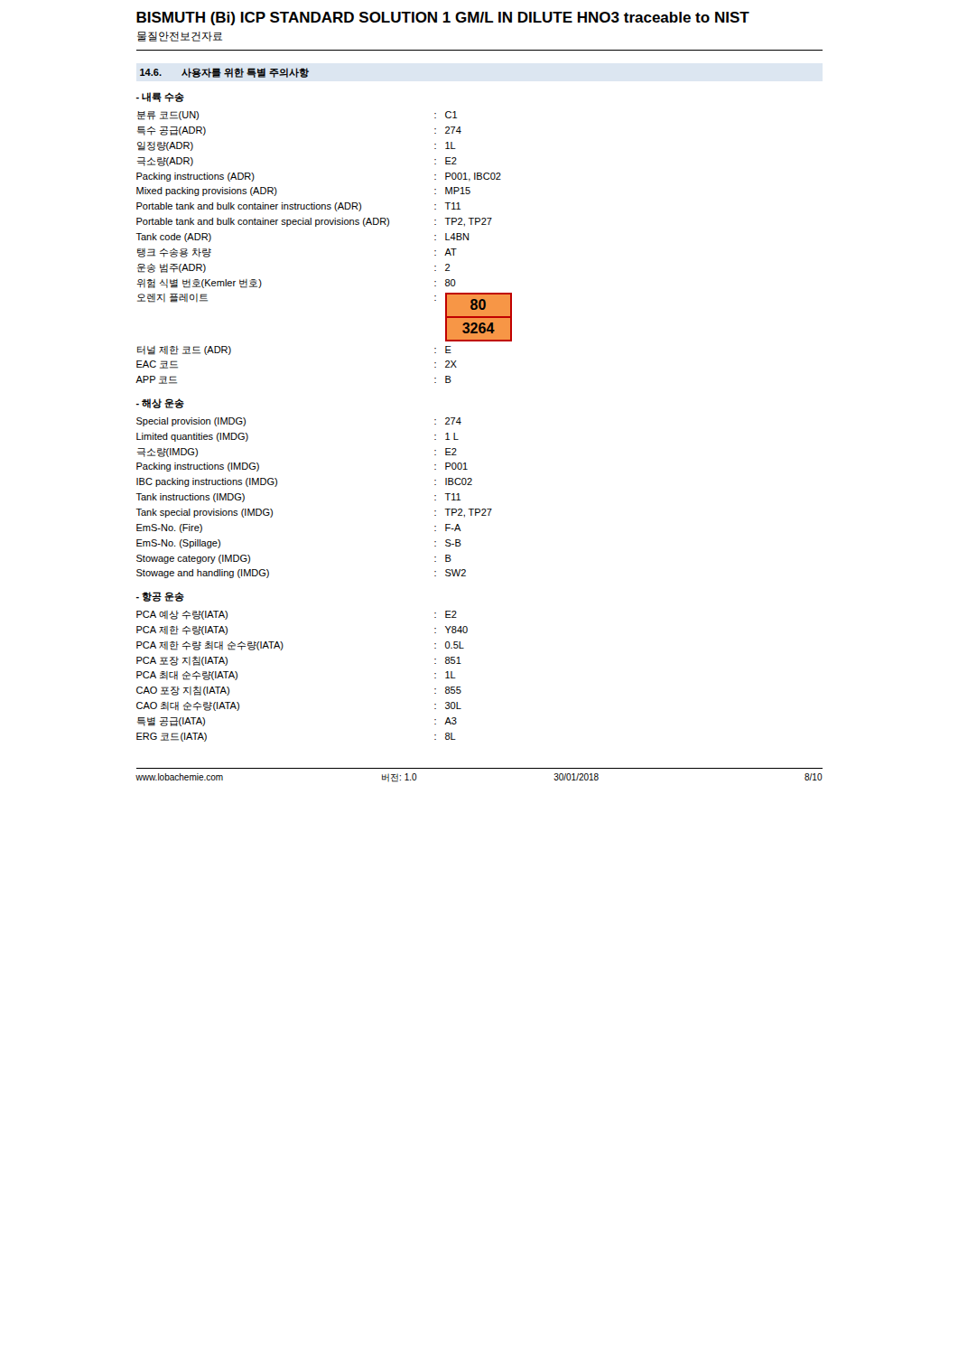BISMUTH (Bi) ICP STANDARD SOLUTION 1 GM/L IN DILUTE HNO3 traceable to NIST
물질안전보건자료
14.6. 사용자를 위한 특별 주의사항
- 내륙 수송
| 분류 코드(UN) | : | C1 |
| 특수 공급(ADR) | : | 274 |
| 일정량(ADR) | : | 1L |
| 극소량(ADR) | : | E2 |
| Packing instructions (ADR) | : | P001, IBC02 |
| Mixed packing provisions (ADR) | : | MP15 |
| Portable tank and bulk container instructions (ADR) | : | T11 |
| Portable tank and bulk container special provisions (ADR) | : | TP2, TP27 |
| Tank code (ADR) | : | L4BN |
| 탱크 수송용 차량 | : | AT |
| 운송 범주(ADR) | : | 2 |
| 위험 식별 번호(Kemler 번호) | : | 80 |
| 오렌지 플레이트 | : | 80 3264 |
| 터널 제한 코드 (ADR) | : | E |
| EAC 코드 | : | 2X |
| APP 코드 | : | B |
- 해상 운송
| Special provision (IMDG) | : | 274 |
| Limited quantities (IMDG) | : | 1 L |
| 극소량(IMDG) | : | E2 |
| Packing instructions (IMDG) | : | P001 |
| IBC packing instructions (IMDG) | : | IBC02 |
| Tank instructions (IMDG) | : | T11 |
| Tank special provisions (IMDG) | : | TP2, TP27 |
| EmS-No. (Fire) | : | F-A |
| EmS-No. (Spillage) | : | S-B |
| Stowage category (IMDG) | : | B |
| Stowage and handling (IMDG) | : | SW2 |
- 항공 운송
| PCA 예상 수량(IATA) | : | E2 |
| PCA 제한 수량(IATA) | : | Y840 |
| PCA 제한 수량 최대 순수량(IATA) | : | 0.5L |
| PCA 포장 지침(IATA) | : | 851 |
| PCA 최대 순수량(IATA) | : | 1L |
| CAO 포장 지침(IATA) | : | 855 |
| CAO 최대 순수량(IATA) | : | 30L |
| 특별 공급(IATA) | : | A3 |
| ERG 코드(IATA) | : | 8L |
www.lobachemie.com 버전: 1.0 30/01/2018 8/10